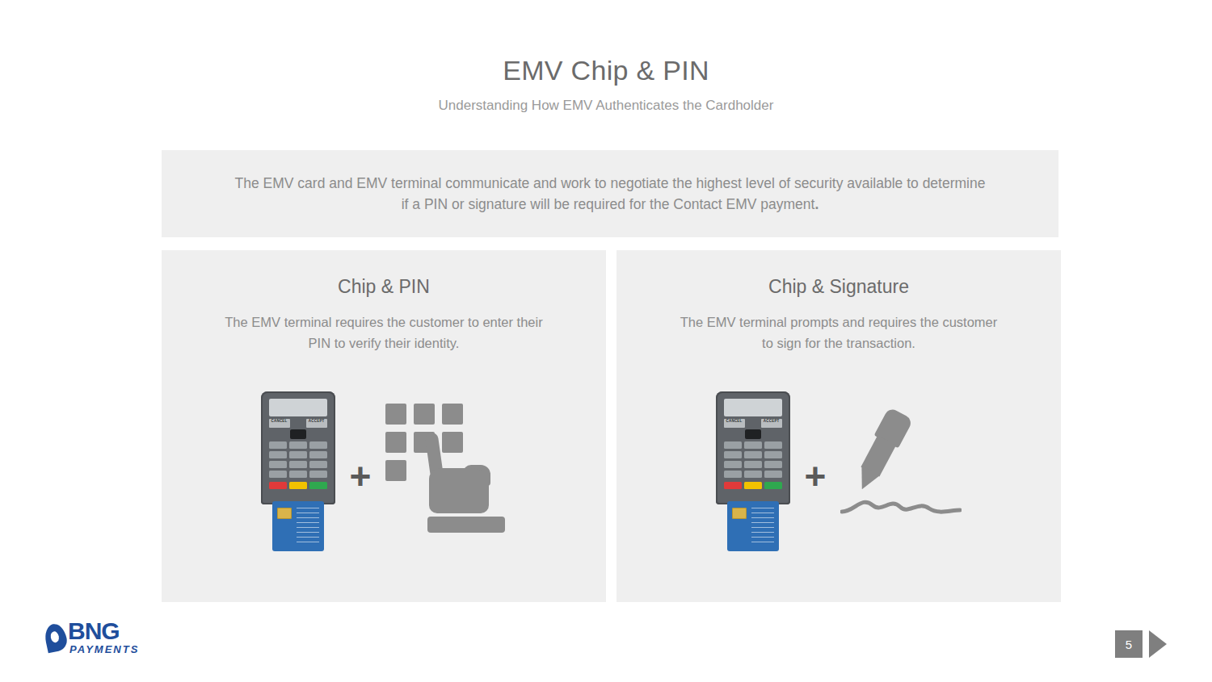EMV Chip & PIN
Understanding How EMV Authenticates the Cardholder
The EMV card and EMV terminal communicate and work to negotiate the highest level of security available to determine if a PIN or signature will be required for the Contact EMV payment.
Chip & PIN
The EMV terminal requires the customer to enter their PIN to verify their identity.
CANCEL ACCEPT
+
Chip & Signature
The EMV terminal prompts and requires the customer to sign for the transaction.
CANCEL ACCEPT
+
5
BNG
PAYMENTS